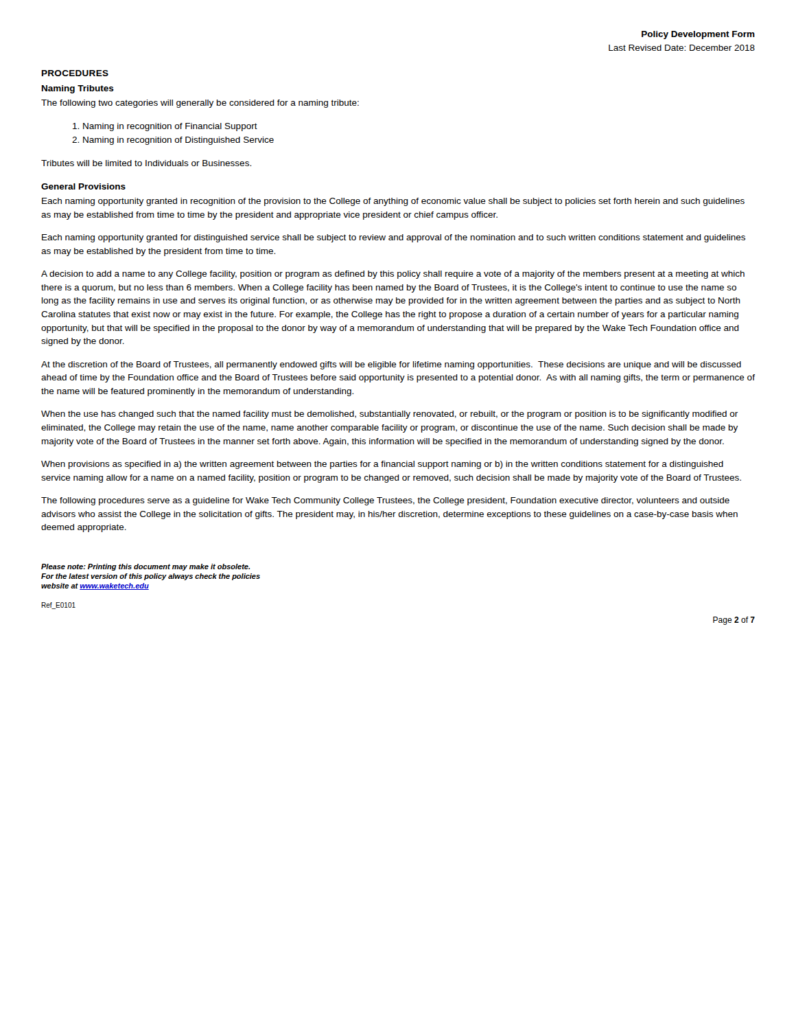Policy Development Form
Last Revised Date: December 2018
PROCEDURES
Naming Tributes
The following two categories will generally be considered for a naming tribute:
Naming in recognition of Financial Support
Naming in recognition of Distinguished Service
Tributes will be limited to Individuals or Businesses.
General Provisions
Each naming opportunity granted in recognition of the provision to the College of anything of economic value shall be subject to policies set forth herein and such guidelines as may be established from time to time by the president and appropriate vice president or chief campus officer.
Each naming opportunity granted for distinguished service shall be subject to review and approval of the nomination and to such written conditions statement and guidelines as may be established by the president from time to time.
A decision to add a name to any College facility, position or program as defined by this policy shall require a vote of a majority of the members present at a meeting at which there is a quorum, but no less than 6 members. When a College facility has been named by the Board of Trustees, it is the College's intent to continue to use the name so long as the facility remains in use and serves its original function, or as otherwise may be provided for in the written agreement between the parties and as subject to North Carolina statutes that exist now or may exist in the future. For example, the College has the right to propose a duration of a certain number of years for a particular naming opportunity, but that will be specified in the proposal to the donor by way of a memorandum of understanding that will be prepared by the Wake Tech Foundation office and signed by the donor.
At the discretion of the Board of Trustees, all permanently endowed gifts will be eligible for lifetime naming opportunities. These decisions are unique and will be discussed ahead of time by the Foundation office and the Board of Trustees before said opportunity is presented to a potential donor. As with all naming gifts, the term or permanence of the name will be featured prominently in the memorandum of understanding.
When the use has changed such that the named facility must be demolished, substantially renovated, or rebuilt, or the program or position is to be significantly modified or eliminated, the College may retain the use of the name, name another comparable facility or program, or discontinue the use of the name. Such decision shall be made by majority vote of the Board of Trustees in the manner set forth above. Again, this information will be specified in the memorandum of understanding signed by the donor.
When provisions as specified in a) the written agreement between the parties for a financial support naming or b) in the written conditions statement for a distinguished service naming allow for a name on a named facility, position or program to be changed or removed, such decision shall be made by majority vote of the Board of Trustees.
The following procedures serve as a guideline for Wake Tech Community College Trustees, the College president, Foundation executive director, volunteers and outside advisors who assist the College in the solicitation of gifts. The president may, in his/her discretion, determine exceptions to these guidelines on a case-by-case basis when deemed appropriate.
Please note: Printing this document may make it obsolete.
For the latest version of this policy always check the policies
website at www.waketech.edu
Ref_E0101
Page 2 of 7